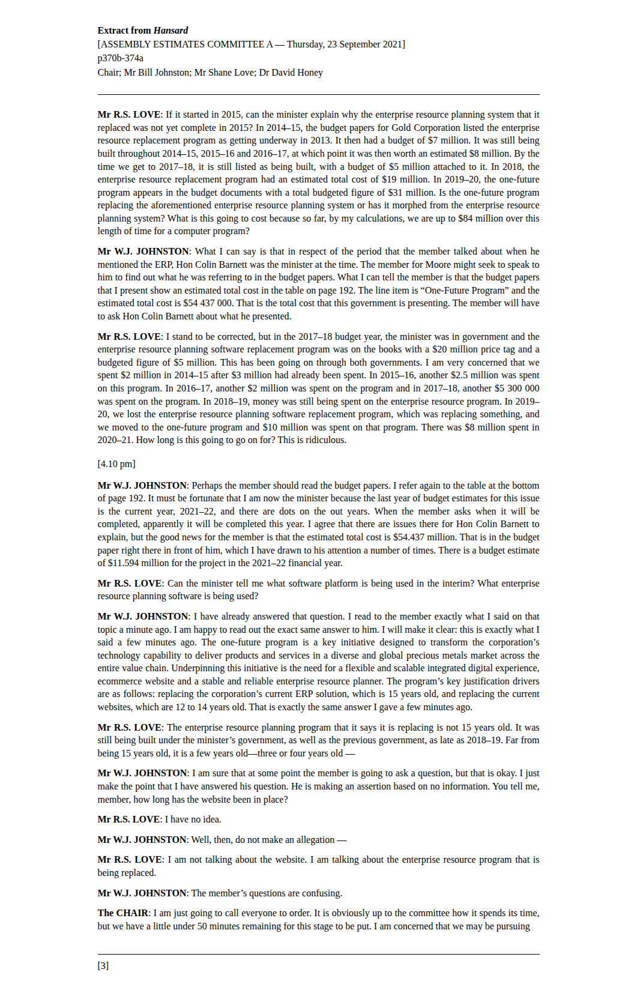Extract from Hansard
[ASSEMBLY ESTIMATES COMMITTEE A — Thursday, 23 September 2021]
p370b-374a
Chair; Mr Bill Johnston; Mr Shane Love; Dr David Honey
Mr R.S. LOVE: If it started in 2015, can the minister explain why the enterprise resource planning system that it replaced was not yet complete in 2015? In 2014–15, the budget papers for Gold Corporation listed the enterprise resource replacement program as getting underway in 2013. It then had a budget of $7 million. It was still being built throughout 2014–15, 2015–16 and 2016–17, at which point it was then worth an estimated $8 million. By the time we get to 2017–18, it is still listed as being built, with a budget of $5 million attached to it. In 2018, the enterprise resource replacement program had an estimated total cost of $19 million. In 2019–20, the one-future program appears in the budget documents with a total budgeted figure of $31 million. Is the one-future program replacing the aforementioned enterprise resource planning system or has it morphed from the enterprise resource planning system? What is this going to cost because so far, by my calculations, we are up to $84 million over this length of time for a computer program?
Mr W.J. JOHNSTON: What I can say is that in respect of the period that the member talked about when he mentioned the ERP, Hon Colin Barnett was the minister at the time. The member for Moore might seek to speak to him to find out what he was referring to in the budget papers. What I can tell the member is that the budget papers that I present show an estimated total cost in the table on page 192. The line item is “One-Future Program” and the estimated total cost is $54 437 000. That is the total cost that this government is presenting. The member will have to ask Hon Colin Barnett about what he presented.
Mr R.S. LOVE: I stand to be corrected, but in the 2017–18 budget year, the minister was in government and the enterprise resource planning software replacement program was on the books with a $20 million price tag and a budgeted figure of $5 million. This has been going on through both governments. I am very concerned that we spent $2 million in 2014–15 after $3 million had already been spent. In 2015–16, another $2.5 million was spent on this program. In 2016–17, another $2 million was spent on the program and in 2017–18, another $5 300 000 was spent on the program. In 2018–19, money was still being spent on the enterprise resource program. In 2019–20, we lost the enterprise resource planning software replacement program, which was replacing something, and we moved to the one-future program and $10 million was spent on that program. There was $8 million spent in 2020–21. How long is this going to go on for? This is ridiculous.
[4.10 pm]
Mr W.J. JOHNSTON: Perhaps the member should read the budget papers. I refer again to the table at the bottom of page 192. It must be fortunate that I am now the minister because the last year of budget estimates for this issue is the current year, 2021–22, and there are dots on the out years. When the member asks when it will be completed, apparently it will be completed this year. I agree that there are issues there for Hon Colin Barnett to explain, but the good news for the member is that the estimated total cost is $54.437 million. That is in the budget paper right there in front of him, which I have drawn to his attention a number of times. There is a budget estimate of $11.594 million for the project in the 2021–22 financial year.
Mr R.S. LOVE: Can the minister tell me what software platform is being used in the interim? What enterprise resource planning software is being used?
Mr W.J. JOHNSTON: I have already answered that question. I read to the member exactly what I said on that topic a minute ago. I am happy to read out the exact same answer to him. I will make it clear: this is exactly what I said a few minutes ago. The one-future program is a key initiative designed to transform the corporation’s technology capability to deliver products and services in a diverse and global precious metals market across the entire value chain. Underpinning this initiative is the need for a flexible and scalable integrated digital experience, ecommerce website and a stable and reliable enterprise resource planner. The program’s key justification drivers are as follows: replacing the corporation’s current ERP solution, which is 15 years old, and replacing the current websites, which are 12 to 14 years old. That is exactly the same answer I gave a few minutes ago.
Mr R.S. LOVE: The enterprise resource planning program that it says it is replacing is not 15 years old. It was still being built under the minister’s government, as well as the previous government, as late as 2018–19. Far from being 15 years old, it is a few years old—three or four years old —
Mr W.J. JOHNSTON: I am sure that at some point the member is going to ask a question, but that is okay. I just make the point that I have answered his question. He is making an assertion based on no information. You tell me, member, how long has the website been in place?
Mr R.S. LOVE: I have no idea.
Mr W.J. JOHNSTON: Well, then, do not make an allegation —
Mr R.S. LOVE: I am not talking about the website. I am talking about the enterprise resource program that is being replaced.
Mr W.J. JOHNSTON: The member’s questions are confusing.
The CHAIR: I am just going to call everyone to order. It is obviously up to the committee how it spends its time, but we have a little under 50 minutes remaining for this stage to be put. I am concerned that we may be pursuing
[3]